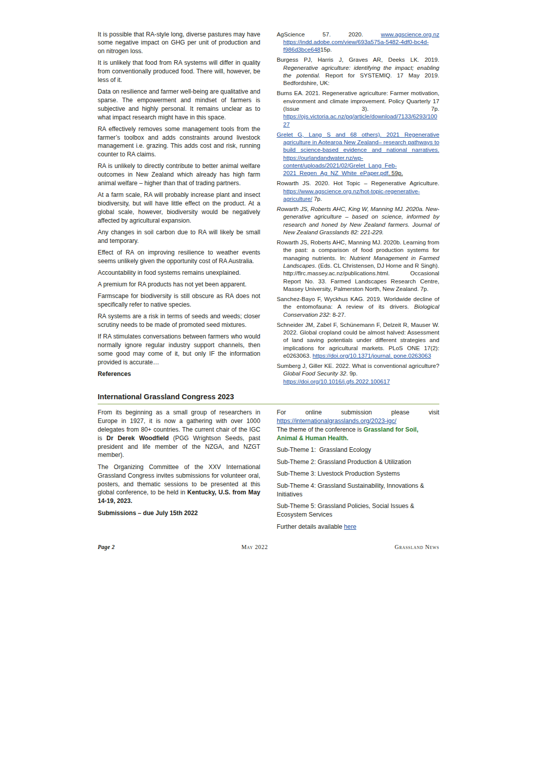It is possible that RA-style long, diverse pastures may have some negative impact on GHG per unit of production and on nitrogen loss.
It is unlikely that food from RA systems will differ in quality from conventionally produced food. There will, however, be less of it.
Data on resilience and farmer well-being are qualitative and sparse. The empowerment and mindset of farmers is subjective and highly personal. It remains unclear as to what impact research might have in this space.
RA effectively removes some management tools from the farmer’s toolbox and adds constraints around livestock management i.e. grazing. This adds cost and risk, running counter to RA claims.
RA is unlikely to directly contribute to better animal welfare outcomes in New Zealand which already has high farm animal welfare – higher than that of trading partners.
At a farm scale, RA will probably increase plant and insect biodiversity, but will have little effect on the product. At a global scale, however, biodiversity would be negatively affected by agricultural expansion.
Any changes in soil carbon due to RA will likely be small and temporary.
Effect of RA on improving resilience to weather events seems unlikely given the opportunity cost of RA Australia.
Accountability in food systems remains unexplained.
A premium for RA products has not yet been apparent.
Farmscape for biodiversity is still obscure as RA does not specifically refer to native species.
RA systems are a risk in terms of seeds and weeds; closer scrutiny needs to be made of promoted seed mixtures.
If RA stimulates conversations between farmers who would normally ignore regular industry support channels, then some good may come of it, but only IF the information provided is accurate…
References
AgScience 57. 2020. www.agscience.org.nz https://indd.adobe.com/view/693a575a-5482-4df0-bc4d-f986d3bce64815p.
Burgess PJ, Harris J, Graves AR, Deeks LK. 2019. Regenerative agriculture: identifying the impact; enabling the potential. Report for SYSTEMIQ. 17 May 2019. Bedfordshire, UK:
Burns EA. 2021. Regenerative agriculture: Farmer motivation, environment and climate improvement. Policy Quarterly 17 (Issue 3). 7p. https://ojs.victoria.ac.nz/pq/article/download/7133/6293/10027
Grelet G, Lang S and 68 others). 2021 Regenerative agriculture in Aotearoa New Zealand– research pathways to build science-based evidence and national narratives. https://ourlandandwater.nz/wp-content/uploads/2021/02/Grelet_Lang_Feb-2021_Regen_Ag_NZ_White_ePaper.pdf. 59p.
Rowarth JS. 2020. Hot Topic – Regenerative Agriculture. https://www.agscience.org.nz/hot-topic-regenerative-agriculture/ 7p.
Rowarth JS, Roberts AHC, King W, Manning MJ. 2020a. New-generative agriculture – based on science, informed by research and honed by New Zealand farmers. Journal of New Zealand Grasslands 82: 221-229.
Rowarth JS, Roberts AHC, Manning MJ. 2020b. Learning from the past: a comparison of food production systems for managing nutrients. In: Nutrient Management in Farmed Landscapes. (Eds. CL Christensen, DJ Horne and R Singh). http://flrc.massey.ac.nz/publications.html. Occasional Report No. 33. Farmed Landscapes Research Centre, Massey University, Palmerston North, New Zealand. 7p.
Sanchez-Bayo F, Wyckhus KAG. 2019. Worldwide decline of the entomofauna: A review of its drivers. Biological Conservation 232: 8-27.
Schneider JM, Zabel F, Schünemann F, Delzeit R, Mauser W. 2022. Global cropland could be almost halved: Assessment of land saving potentials under different strategies and implications for agricultural markets. PLoS ONE 17(2): e0263063. https://doi.org/10.1371/journal. pone.0263063
Sumberg J, Giller KE. 2022. What is conventional agriculture? Global Food Security 32. 9p.
https://doi.org/10.1016/j.gfs.2022.100617
International Grassland Congress 2023
From its beginning as a small group of researchers in Europe in 1927, it is now a gathering with over 1000 delegates from 80+ countries. The current chair of the IGC is Dr Derek Woodfield (PGG Wrightson Seeds, past president and life member of the NZGA, and NZGT member).
The Organizing Committee of the XXV International Grassland Congress invites submissions for volunteer oral, posters, and thematic sessions to be presented at this global conference, to be held in Kentucky, U.S. from May 14-19, 2023.
Submissions – due July 15th 2022
For online submission please visit https://internationalgrasslands.org/2023-igc/
The theme of the conference is Grassland for Soil, Animal & Human Health.
Sub-Theme 1: Grassland Ecology
Sub-Theme 2: Grassland Production & Utilization
Sub-Theme 3: Livestock Production Systems
Sub-Theme 4: Grassland Sustainability, Innovations & Initiatives
Sub-Theme 5: Grassland Policies, Social Issues & Ecosystem Services
Further details available here
Page 2
May 2022
Grassland News